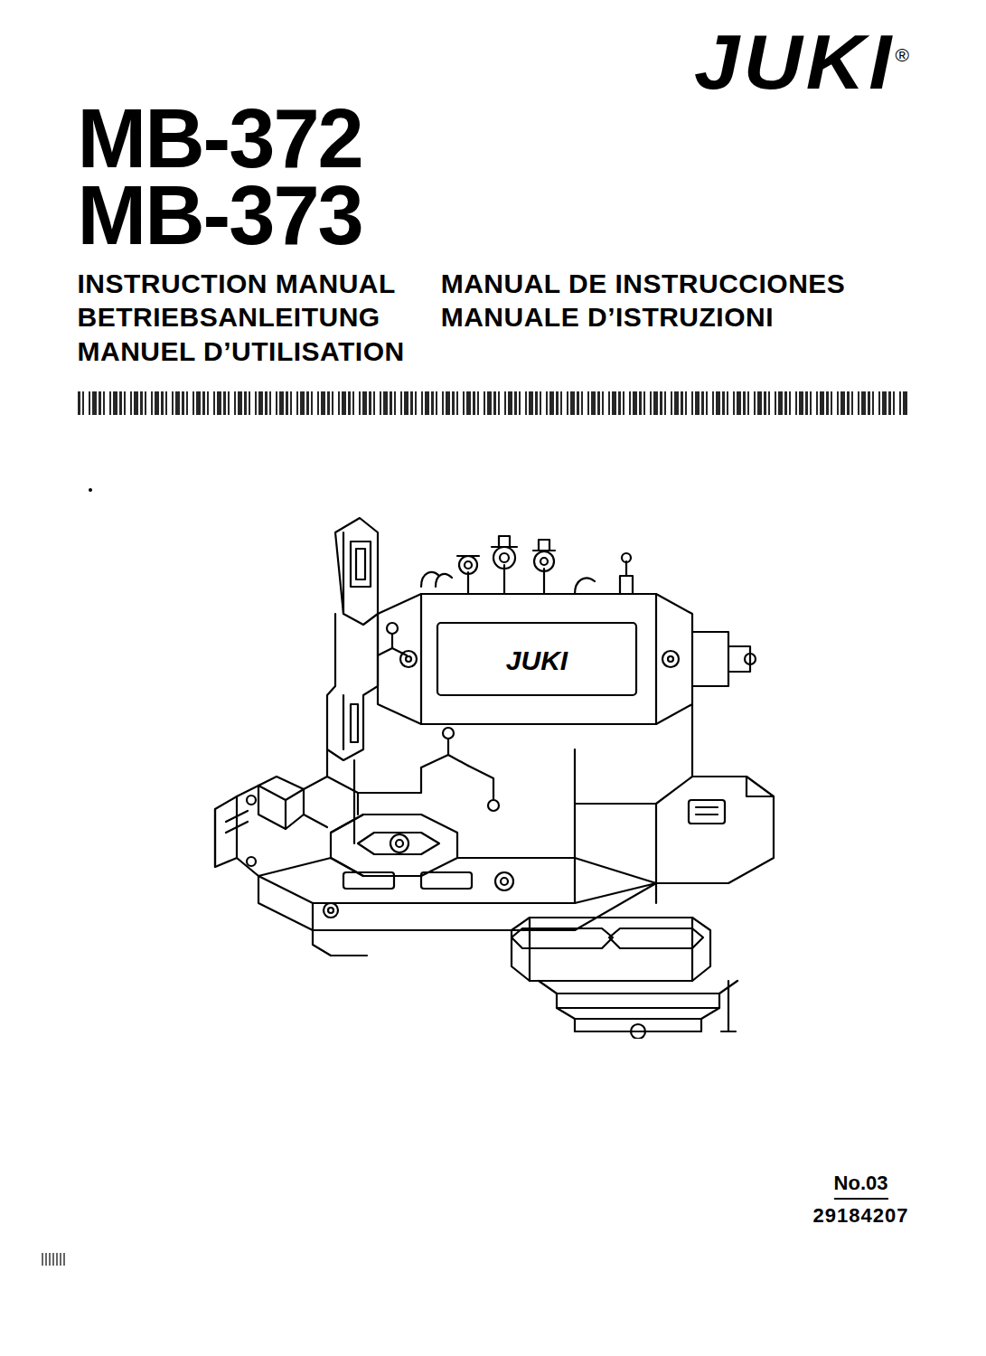JUKI®
MB-372
MB-373
INSTRUCTION MANUAL
BETRIEBSANLEITUNG
MANUEL D’UTILISATION
MANUAL DE INSTRUCCIONES
MANUALE D’ISTRUZIONI
JUKI
No.03
29184207